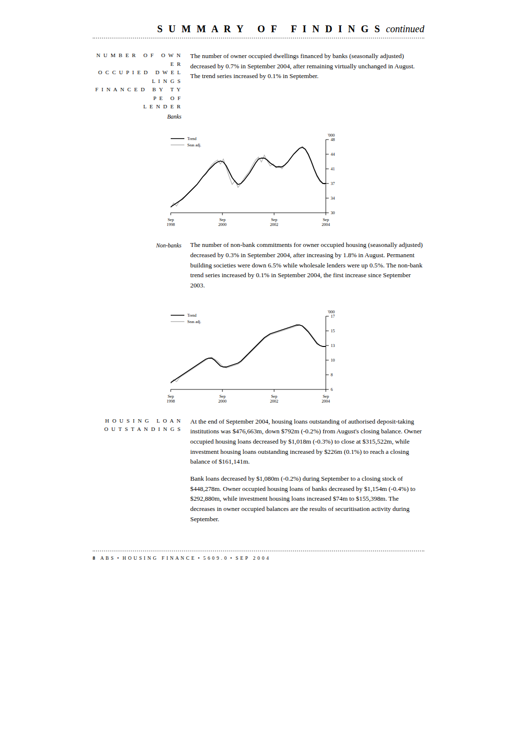S U M M A R Y O F F I N D I N G S continued
N U M B E R O F O W N E R
O C C U P I E D D W E L L I N G S
F I N A N C E D B Y T Y P E O F
L E N D E R
Banks
The number of owner occupied dwellings financed by banks (seasonally adjusted) decreased by 0.7% in September 2004, after remaining virtually unchanged in August. The trend series increased by 0.1% in September.
Trend Seas adj. '000 48 44 41 37 34 30 Sep 1998 Sep 2000 Sep 2002 Sep 2004
Non-banks
The number of non-bank commitments for owner occupied housing (seasonally adjusted) decreased by 0.3% in September 2004, after increasing by 1.8% in August. Permanent building societies were down 6.5% while wholesale lenders were up 0.5%. The non-bank trend series increased by 0.1% in September 2004, the first increase since September 2003.
Trend Seas adj. '000 17 15 13 10 8 6 Sep 1998 Sep 2000 Sep 2002 Sep 2004
H O U S I N G L O A N
O U T S T A N D I N G S
At the end of September 2004, housing loans outstanding of authorised deposit-taking institutions was $476,663m, down $792m (-0.2%) from August's closing balance. Owner occupied housing loans decreased by $1,018m (-0.3%) to close at $315,522m, while investment housing loans outstanding increased by $226m (0.1%) to reach a closing balance of $161,141m.
Bank loans decreased by $1,080m (-0.2%) during September to a closing stock of $448,278m. Owner occupied housing loans of banks decreased by $1,154m (-0.4%) to $292,880m, while investment housing loans increased $74m to $155,398m. The decreases in owner occupied balances are the results of securitisation activity during September.
8 A B S • H O U S I N G F I N A N C E • 5 6 0 9 . 0 • S E P 2 0 0 4